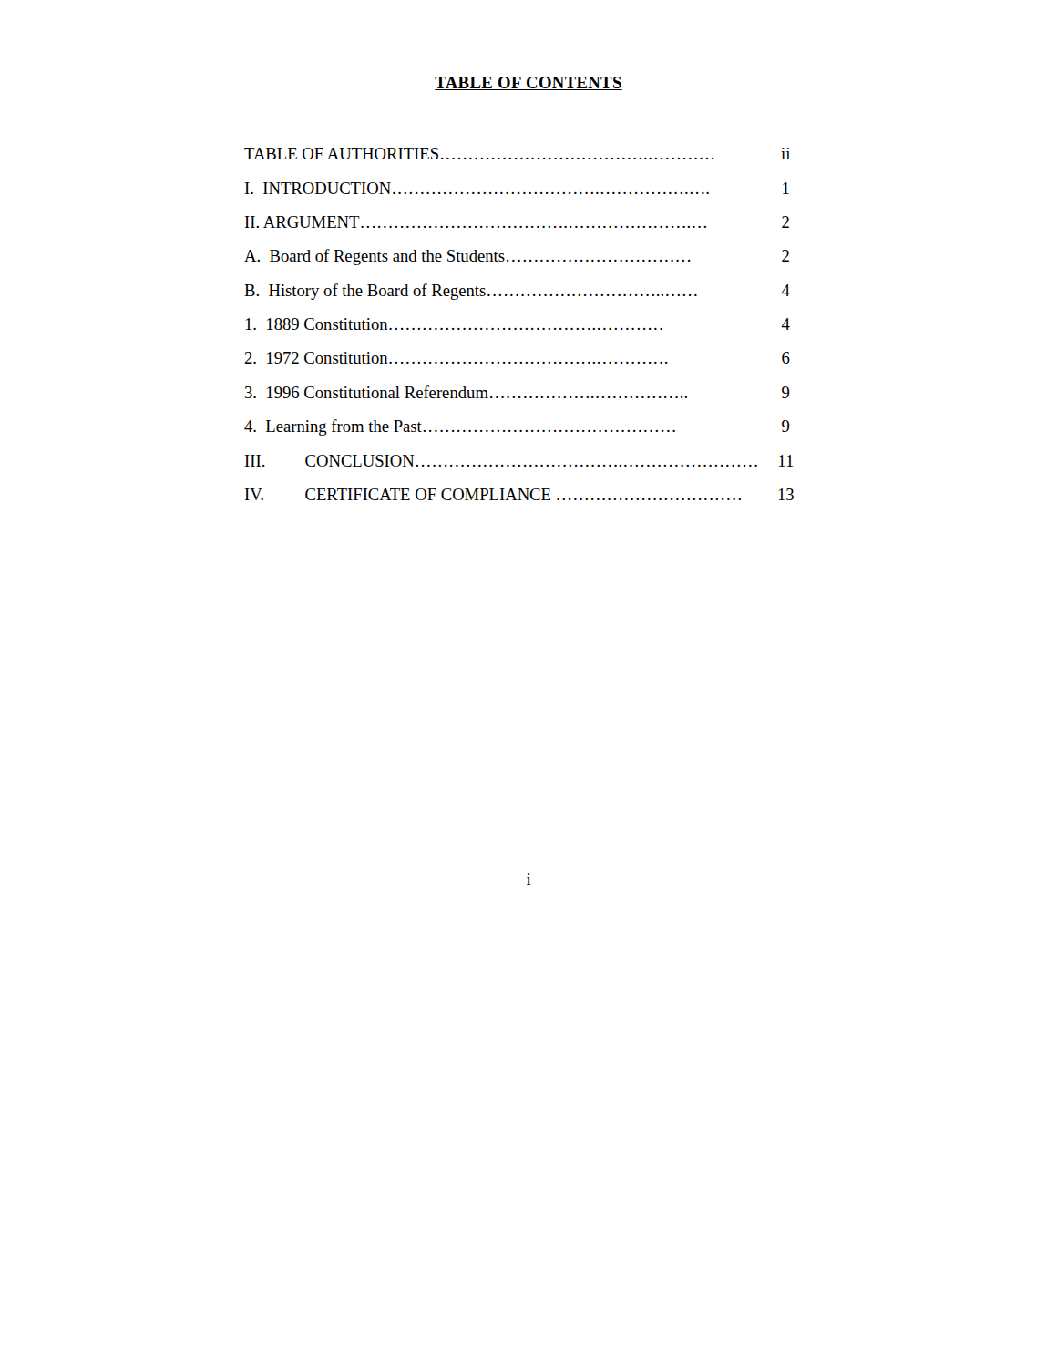TABLE OF CONTENTS
| TABLE OF AUTHORITIES……………………………….………… | ii |
| I. INTRODUCTION……………………………….…………….…. | 1 |
| II. ARGUMENT……………………………….………………….… | 2 |
| A. Board of Regents and the Students…………………………… | 2 |
| B. History of the Board of Regents…………………………..…… | 4 |
| 1. 1889 Constitution……………………………….………… | 4 |
| 2. 1972 Constitution……………………………….…………. | 6 |
| 3. 1996 Constitutional Referendum……………….…………….. | 9 |
| 4. Learning from the Past……………………………………… | 9 |
| III. CONCLUSION……………………………….…………………… | 11 |
| IV. CERTIFICATE OF COMPLIANCE …………………………… | 13 |
i